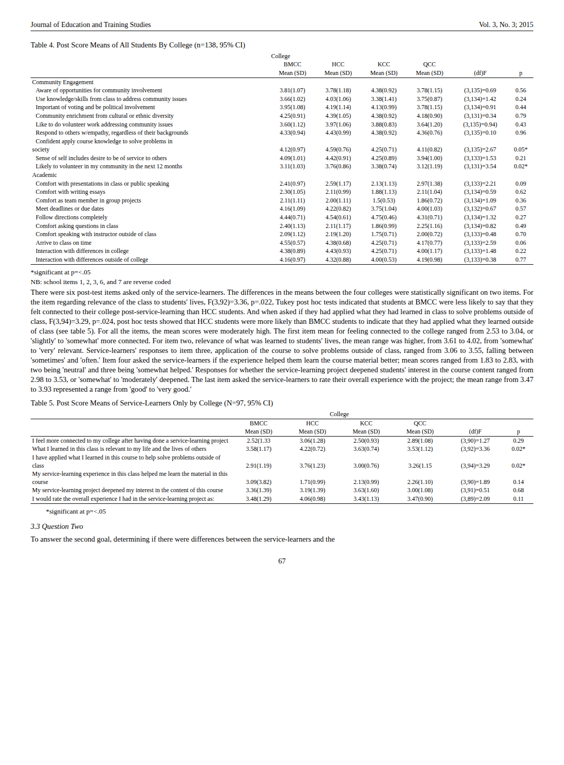Journal of Education and Training Studies
Vol. 3, No. 3; 2015
Table 4. Post Score Means of All Students By College (n=138, 95% CI)
| | College | | |
| --- | --- | --- | --- |
| | BMCC | HCC | KCC | QCC | | |
| | Mean (SD) | Mean (SD) | Mean (SD) | Mean (SD) | (df)F | p |
| Community Engagement | | | | | | |
| Aware of opportunities for community involvement | 3.81(1.07) | 3.78(1.18) | 4.38(0.92) | 3.78(1.15) | (3,135)=0.69 | 0.56 |
| Use knowledge/skills from class to address community issues | 3.66(1.02) | 4.03(1.06) | 3.38(1.41) | 3.75(0.87) | (3,134)=1.42 | 0.24 |
| Important of voting and be political involvement | 3.95(1.08) | 4.19(1.14) | 4.13(0.99) | 3.78(1.15) | (3,134)=0.91 | 0.44 |
| Community enrichment from cultural or ethnic diversity | 4.25(0.91) | 4.39(1.05) | 4.38(0.92) | 4.18(0.90) | (3,131)=0.34 | 0.79 |
| Like to do volunteer work addressing community issues | 3.60(1.12) | 3.97(1.06) | 3.88(0.83) | 3.64(1.20) | (3,135)=0.94) | 0.43 |
| Respond to others w/empathy, regardless of their backgrounds | 4.33(0.94) | 4.43(0.99) | 4.38(0.92) | 4.36(0.76) | (3,135)=0.10 | 0.96 |
| Confident apply course knowledge to solve problems in | | | | | | |
| society | 4.12(0.97) | 4.59(0.76) | 4.25(0.71) | 4.11(0.82) | (3,135)=2.67 | 0.05* |
| Sense of self includes desire to be of service to others | 4.09(1.01) | 4.42(0.91) | 4.25(0.89) | 3.94(1.00) | (3,133)=1.53 | 0.21 |
| Likely to volunteer in my community in the next 12 months | 3.11(1.03) | 3.76(0.86) | 3.38(0.74) | 3.12(1.19) | (3,131)=3.54 | 0.02* |
| Academic | | | | | | |
| Comfort with presentations in class or public speaking | 2.41(0.97) | 2.59(1.17) | 2.13(1.13) | 2.97(1.38) | (3,133)=2.21 | 0.09 |
| Comfort with writing essays | 2.30(1.05) | 2.11(0.99) | 1.88(1.13) | 2.11(1.04) | (3,134)=0.59 | 0.62 |
| Comfort as team member in group projects | 2.11(1.11) | 2.00(1.11) | 1.5(0.53) | 1.86(0.72) | (3,134)=1.09 | 0.36 |
| Meet deadlines or due dates | 4.16(1.09) | 4.22(0.82) | 3.75(1.04) | 4.00(1.03) | (3,132)=0.67 | 0.57 |
| Follow directions completely | 4.44(0.71) | 4.54(0.61) | 4.75(0.46) | 4.31(0.71) | (3,134)=1.32 | 0.27 |
| Comfort asking questions in class | 2.40(1.13) | 2.11(1.17) | 1.86(0.99) | 2.25(1.16) | (3,134)=0.82 | 0.49 |
| Comfort speaking with instructor outside of class | 2.09(1.12) | 2.19(1.20) | 1.75(0.71) | 2.00(0.72) | (3,133)=0.48 | 0.70 |
| Arrive to class on time | 4.55(0.57) | 4.38(0.68) | 4.25(0.71) | 4.17(0.77) | (3,133)=2.59 | 0.06 |
| Interaction with differences in college | 4.38(0.89) | 4.43(0.93) | 4.25(0.71) | 4.00(1.17) | (3,133)=1.48 | 0.22 |
| Interaction with differences outside of college | 4.16(0.97) | 4.32(0.88) | 4.00(0.53) | 4.19(0.98) | (3,133)=0.38 | 0.77 |
*significant at p=<.05
NB: school items 1, 2, 3, 6, and 7 are reverse coded
There were six post-test items asked only of the service-learners. The differences in the means between the four colleges were statistically significant on two items. For the item regarding relevance of the class to students' lives, F(3,92)=3.36, p=.022, Tukey post hoc tests indicated that students at BMCC were less likely to say that they felt connected to their college post-service-learning than HCC students. And when asked if they had applied what they had learned in class to solve problems outside of class, F(3,94)=3.29, p=.024, post hoc tests showed that HCC students were more likely than BMCC students to indicate that they had applied what they learned outside of class (see table 5). For all the items, the mean scores were moderately high. The first item mean for feeling connected to the college ranged from 2.53 to 3.04, or 'slightly' to 'somewhat' more connected. For item two, relevance of what was learned to students' lives, the mean range was higher, from 3.61 to 4.02, from 'somewhat' to 'very' relevant. Service-learners' responses to item three, application of the course to solve problems outside of class, ranged from 3.06 to 3.55, falling between 'sometimes' and 'often.' Item four asked the service-learners if the experience helped them learn the course material better; mean scores ranged from 1.83 to 2.83, with two being 'neutral' and three being 'somewhat helped.' Responses for whether the service-learning project deepened students' interest in the course content ranged from 2.98 to 3.53, or 'somewhat' to 'moderately' deepened. The last item asked the service-learners to rate their overall experience with the project; the mean range from 3.47 to 3.93 represented a range from 'good' to 'very good.'
Table 5. Post Score Means of Service-Learners Only by College (N=97, 95% CI)
| | College | | |
| --- | --- | --- | --- |
| | BMCC | HCC | KCC | QCC | | |
| | Mean (SD) | Mean (SD) | Mean (SD) | Mean (SD) | (df)F | p |
| I feel more connected to my college after having done a service-learning project | 2.52(1.33 | 3.06(1.28) | 2.50(0.93) | 2.89(1.08) | (3,90)=1.27 | 0.29 |
| What I learned in this class is relevant to my life and the lives of others | 3.58(1.17) | 4.22(0.72) | 3.63(0.74) | 3.53(1.12) | (3,92)=3.36 | 0.02* |
| I have applied what I learned in this course to help solve problems outside of class | 2.91(1.19) | 3.76(1.23) | 3.00(0.76) | 3.26(1.15 | (3,94)=3.29 | 0.02* |
| My service-learning experience in this class helped me learn the material in this course | 3.09(3.82) | 1.71(0.99) | 2.13(0.99) | 2.26(1.10) | (3,90)=1.89 | 0.14 |
| My service-learning project deepened my interest in the content of this course | 3.36(1.39) | 3.19(1.39) | 3.63(1.60) | 3.00(1.08) | (3,91)=0.51 | 0.68 |
| I would rate the overall experience I had in the service-learning project as: | 3.48(1.29) | 4.06(0.98) | 3.43(1.13) | 3.47(0.90) | (3,89)=2.09 | 0.11 |
*significant at p=<.05
3.3 Question Two
To answer the second goal, determining if there were differences between the service-learners and the
67